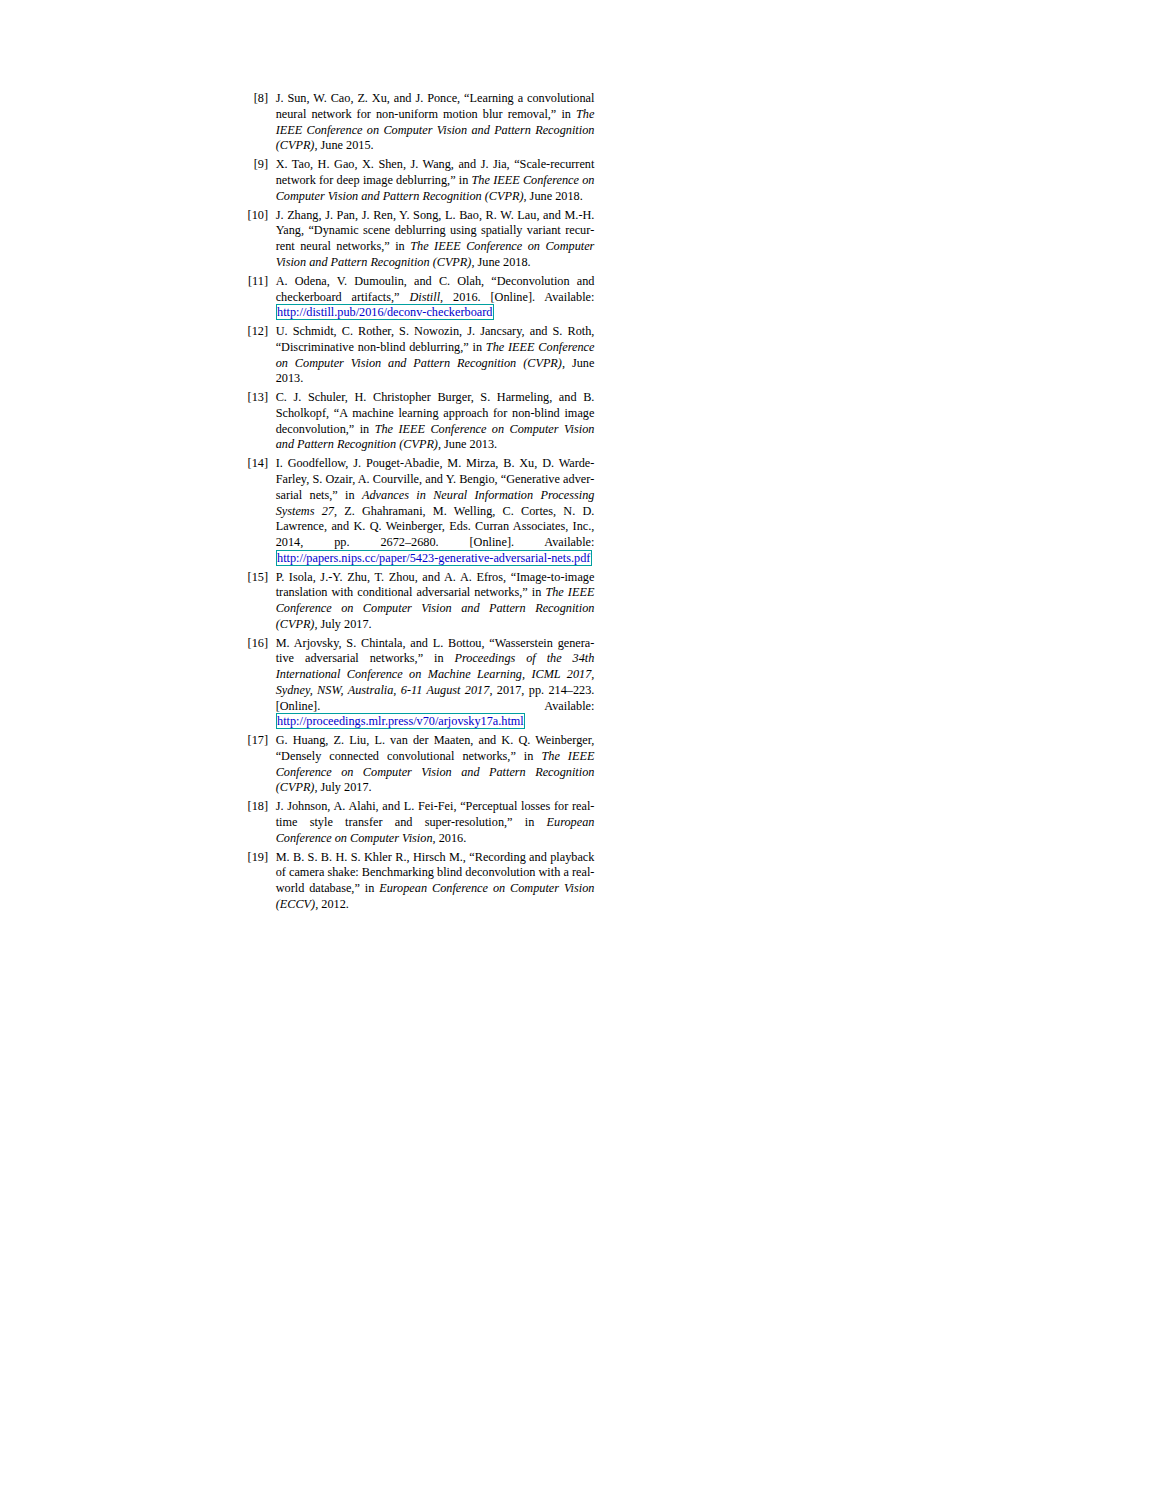[8] J. Sun, W. Cao, Z. Xu, and J. Ponce, “Learning a convolutional neural network for non-uniform motion blur removal,” in The IEEE Conference on Computer Vision and Pattern Recognition (CVPR), June 2015.
[9] X. Tao, H. Gao, X. Shen, J. Wang, and J. Jia, “Scale-recurrent network for deep image deblurring,” in The IEEE Conference on Computer Vision and Pattern Recognition (CVPR), June 2018.
[10] J. Zhang, J. Pan, J. Ren, Y. Song, L. Bao, R. W. Lau, and M.-H. Yang, “Dynamic scene deblurring using spatially variant recurrent neural networks,” in The IEEE Conference on Computer Vision and Pattern Recognition (CVPR), June 2018.
[11] A. Odena, V. Dumoulin, and C. Olah, “Deconvolution and checkerboard artifacts,” Distill, 2016. [Online]. Available: http://distill.pub/2016/deconv-checkerboard
[12] U. Schmidt, C. Rother, S. Nowozin, J. Jancsary, and S. Roth, “Discriminative non-blind deblurring,” in The IEEE Conference on Computer Vision and Pattern Recognition (CVPR), June 2013.
[13] C. J. Schuler, H. Christopher Burger, S. Harmeling, and B. Scholkopf, “A machine learning approach for non-blind image deconvolution,” in The IEEE Conference on Computer Vision and Pattern Recognition (CVPR), June 2013.
[14] I. Goodfellow, J. Pouget-Abadie, M. Mirza, B. Xu, D. Warde-Farley, S. Ozair, A. Courville, and Y. Bengio, “Generative adversarial nets,” in Advances in Neural Information Processing Systems 27, Z. Ghahramani, M. Welling, C. Cortes, N. D. Lawrence, and K. Q. Weinberger, Eds. Curran Associates, Inc., 2014, pp. 2672–2680. [Online]. Available: http://papers.nips.cc/paper/5423-generative-adversarial-nets.pdf
[15] P. Isola, J.-Y. Zhu, T. Zhou, and A. A. Efros, “Image-to-image translation with conditional adversarial networks,” in The IEEE Conference on Computer Vision and Pattern Recognition (CVPR), July 2017.
[16] M. Arjovsky, S. Chintala, and L. Bottou, “Wasserstein generative adversarial networks,” in Proceedings of the 34th International Conference on Machine Learning, ICML 2017, Sydney, NSW, Australia, 6-11 August 2017, 2017, pp. 214–223. [Online]. Available: http://proceedings.mlr.press/v70/arjovsky17a.html
[17] G. Huang, Z. Liu, L. van der Maaten, and K. Q. Weinberger, “Densely connected convolutional networks,” in The IEEE Conference on Computer Vision and Pattern Recognition (CVPR), July 2017.
[18] J. Johnson, A. Alahi, and L. Fei-Fei, “Perceptual losses for real-time style transfer and super-resolution,” in European Conference on Computer Vision, 2016.
[19] M. B. S. B. H. S. Khler R., Hirsch M., “Recording and playback of camera shake: Benchmarking blind deconvolution with a real-world database,” in European Conference on Computer Vision (ECCV), 2012.